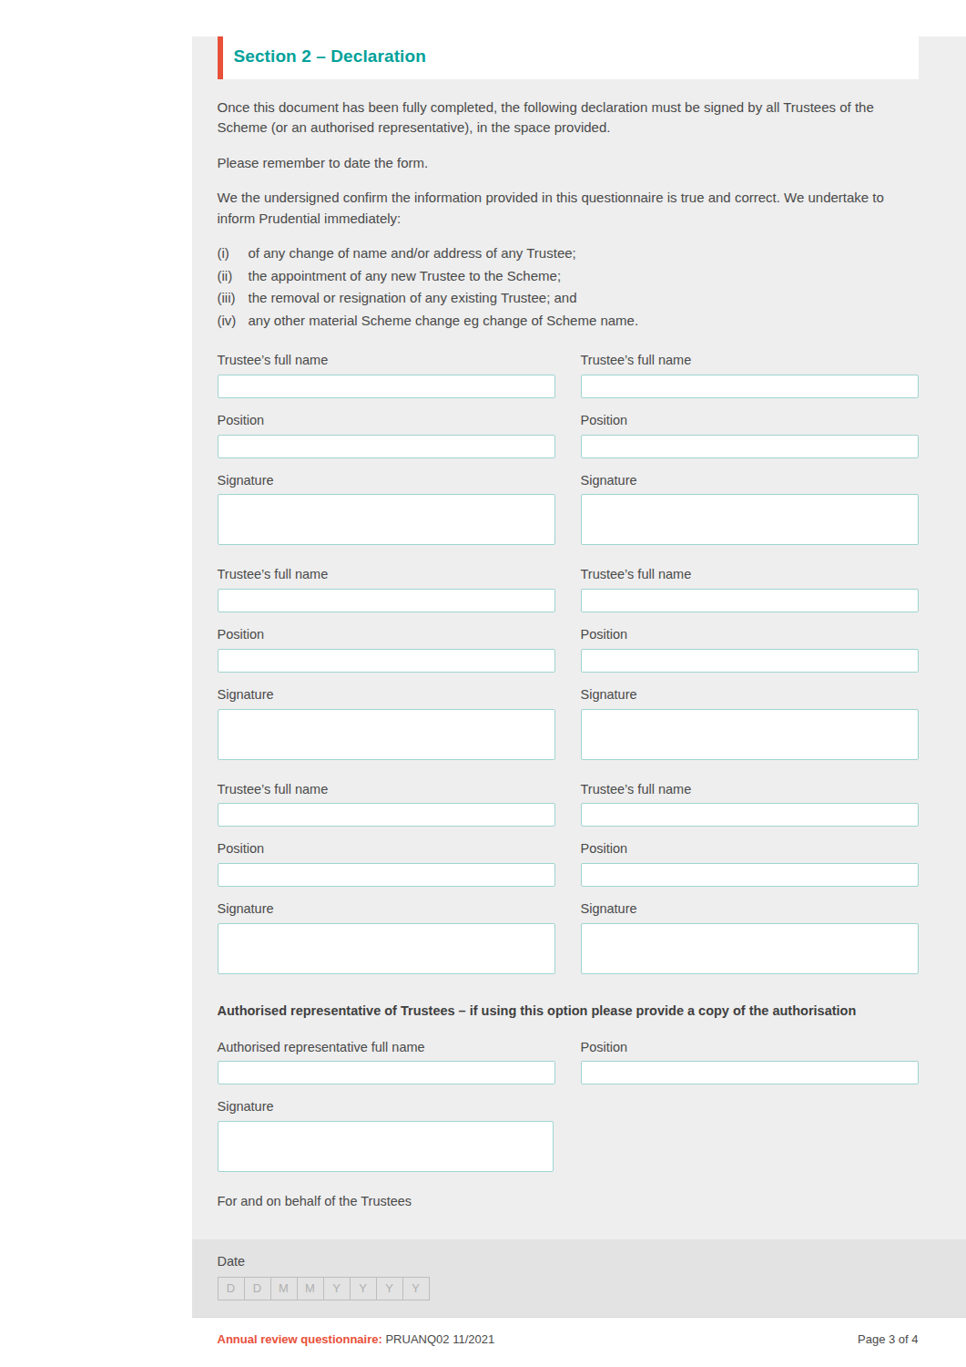Section 2 – Declaration
Once this document has been fully completed, the following declaration must be signed by all Trustees of the Scheme (or an authorised representative), in the space provided.
Please remember to date the form.
We the undersigned confirm the information provided in this questionnaire is true and correct. We undertake to inform Prudential immediately:
(i) of any change of name and/or address of any Trustee;
(ii) the appointment of any new Trustee to the Scheme;
(iii) the removal or resignation of any existing Trustee; and
(iv) any other material Scheme change eg change of Scheme name.
Trustee’s full name Position Signature
Trustee’s full name Position Signature
Trustee’s full name Position Signature
Trustee’s full name Position Signature
Trustee’s full name Position Signature
Trustee’s full name Position Signature
Authorised representative of Trustees – if using this option please provide a copy of the authorisation
Authorised representative full name
Position
Signature
For and on behalf of the Trustees
Date
DDMMYYYY
Annual review questionnaire: PRUANQ02 11/2021
Page 3 of 4